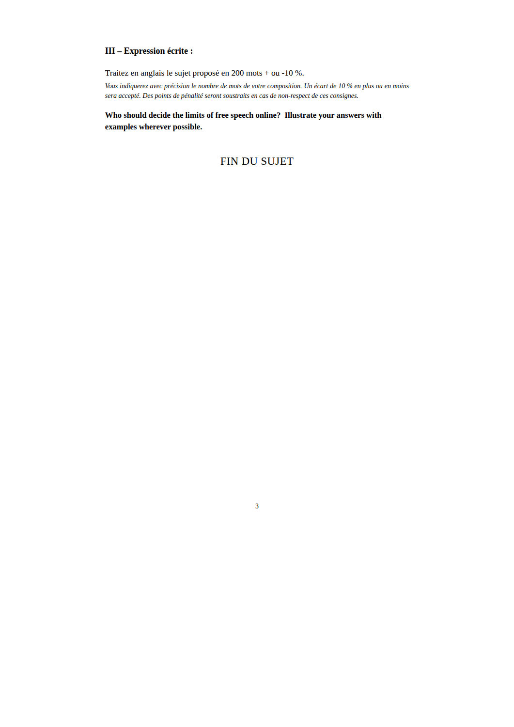III – Expression écrite :
Traitez en anglais le sujet proposé en 200 mots + ou -10 %.
Vous indiquerez avec précision le nombre de mots de votre composition. Un écart de 10 % en plus ou en moins sera accepté. Des points de pénalité seront soustraits en cas de non-respect de ces consignes.
Who should decide the limits of free speech online? Illustrate your answers with examples wherever possible.
FIN DU SUJET
3